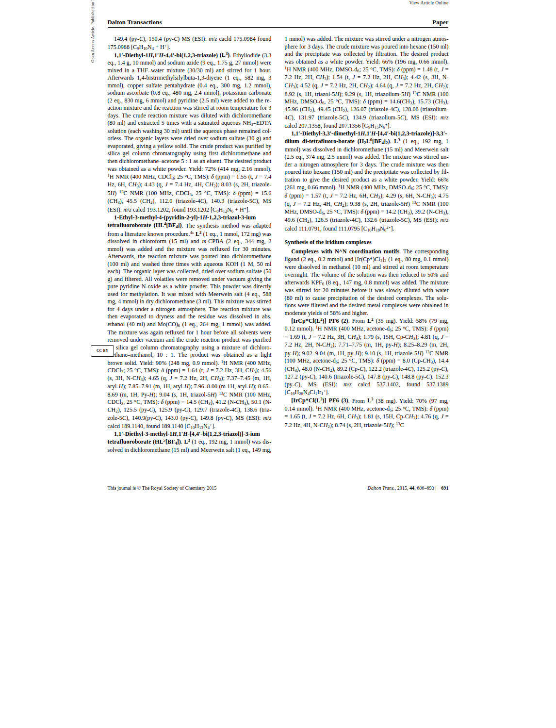View Article Online
Dalton Transactions
Paper
Open Access Article. Published on 30 October 2014. Downloaded on 8/9/2021 12:02:26 PM. This article is licensed under a Creative Commons Attribution 3.0 Unported Licence.
CC BY
149.4 (py-C), 150.4 (py-C) MS (ESI): m/z cacld 175.0984 found 175.0988 [C9H10N4 + H+].
1,1′-Diethyl-1H,1′H-4,4′-bi(1,2,3-triazole) (L3). Ethyliodide (3.3 eq., 1.4 g, 10 mmol) and sodium azide (9 eq., 1.75 g, 27 mmol) were mixed in a THF–water mixture (30/30 ml) and stirred for 1 hour. Afterwards 1,4-bistrimethylsilylbuta-1,3-diyene (1 eq., 582 mg, 3 mmol), copper sulfate pentahydrate (0.4 eq., 300 mg, 1.2 mmol), sodium ascorbate (0.8 eq., 480 mg, 2.4 mmol), potassium carbonate (2 eq., 830 mg, 6 mmol) and pyridine (2.5 ml) were added to the reaction mixture and the reaction was stirred at room temperature for 3 days. The crude reaction mixture was diluted with dichloromethane (80 ml) and extracted 5 times with a saturated aqueous NH3–EDTA solution (each washing 30 ml) until the aqueous phase remained colorless. The organic layers were dried over sodium sulfate (30 g) and evaporated, giving a yellow solid. The crude product was purified by silica gel column chromatography using first dichloromethane and then dichloromethane–acetone 5 : 1 as an eluent. The desired product was obtained as a white powder. Yield: 72% (414 mg, 2.16 mmol). 1H NMR (400 MHz, CDCl3; 25 °C, TMS): δ (ppm) = 1.55 (t, J = 7.4 Hz, 6H, CH3); 4.43 (q, J = 7.4 Hz, 4H, CH2); 8.03 (s, 2H, triazole-5H) 13C NMR (100 MHz, CDCl3, 25 °C, TMS): δ (ppm) = 15.6 (CH3), 45.5 (CH2), 112.0 (triazole-4C), 140.3 (triazole-5C), MS (ESI): m/z calcd 193.1202, found 193.1202 [C8H12N6 + H+].
1-Ethyl-3-methyl-4-(pyridin-2-yl)-1H-1,2,3-triazol-3-ium tetrafluoroborate (HL4[BF4]). The synthesis method was adapted from a literature known procedure.4c L2 (1 eq., 1 mmol, 172 mg) was dissolved in chloroform (15 ml) and m-CPBA (2 eq., 344 mg, 2 mmol) was added and the mixture was refluxed for 30 minutes. Afterwards, the reaction mixture was poured into dichloromethane (100 ml) and washed three times with aqueous KOH (1 M, 50 ml each). The organic layer was collected, dried over sodium sulfate (50 g) and filtered. All volatiles were removed under vacuum giving the pure pyridine N-oxide as a white powder. This powder was directly used for methylation. It was mixed with Meerwein salt (4 eq., 588 mg, 4 mmol) in dry dichloromethane (3 ml). This mixture was stirred for 4 days under a nitrogen atmosphere. The reaction mixture was then evaporated to dryness and the residue was dissolved in abs. ethanol (40 ml) and Mo(CO)6 (1 eq., 264 mg, 1 mmol) was added. The mixture was again refluxed for 1 hour before all solvents were removed under vacuum and the crude reaction product was purified by silica gel column chromatography using a mixture of dichloromethane–methanol, 10 : 1. The product was obtained as a light brown solid. Yield: 90% (248 mg, 0.9 mmol). 1H NMR (400 MHz, CDCl3; 25 °C, TMS): δ (ppm) = 1.64 (t, J = 7.2 Hz, 3H, CH3); 4.56 (s, 3H, N-CH3); 4.65 (q, J = 7.2 Hz, 2H, CH2); 7.37–7.45 (m, 1H, aryl-H); 7.85–7.91 (m, 1H, aryl-H); 7.96–8.00 (m 1H, aryl-H); 8.65–8.69 (m, 1H, Py-H); 9.04 (s, 1H, triazol-5H) 13C NMR (100 MHz, CDCl3, 25 °C, TMS): δ (ppm) = 14.5 (CH3), 41.2 (N-CH3), 50.1 (N-CH2), 125.5 (py-C), 125.9 (py-C), 129.7 (triazole-4C), 138.6 (triazole-5C), 140.9(py-C), 143.0 (py-C), 149.8 (py-C), MS (ESI): m/z calcd 189.1140, found 189.1140 [C10H13N4+].
1,1′-Diethyl-3-methyl-1H,1′H-[4,4′-bi(1,2,3-triazol)]-3-ium tetrafluoroborate (HL5[BF4]). L3 (1 eq., 192 mg, 1 mmol) was dissolved in dichloromethane (15 ml) and Meerwein salt (1 eq., 149 mg, 1 mmol) was added. The mixture was stirred under a nitrogen atmosphere for 3 days. The crude mixture was poured into hexane (150 ml) and the precipitate was collected by filtration. The desired product was obtained as a white powder. Yield: 66% (196 mg, 0.66 mmol). 1H NMR (400 MHz, DMSO-d6; 25 °C, TMS): δ (ppm) = 1.48 (t, J = 7.2 Hz, 2H, CH3); 1.54 (t, J = 7.2 Hz, 2H, CH3); 4.42 (s, 3H, N-CH3); 4.52 (q, J = 7.2 Hz, 2H, CH2); 4.64 (q, J = 7.2 Hz, 2H, CH2); 8.92 (s, 1H, triazol-5H); 9.29 (s, 1H, triazolium-5H) 13C NMR (100 MHz, DMSO-d6, 25 °C, TMS): δ (ppm) = 14.6(CH3), 15.73 (CH3), 45.96 (CH2), 49.45 (CH2), 126.07 (triazole-4C), 128.08 (triazolium-4C), 131.97 (triazole-5C), 134.9 (triazolium-5C), MS (ESI): m/z calcd 207.1358, found 207.1356 [C9H15N6+].
1,1′-Diethyl-3,3′-dimethyl-1H,1′H-[4,4′-bi(1,2,3-triazole)]-3,3′-diium di-tetrafluoro-borate (H2L6[BF4]2). L3 (1 eq., 192 mg, 1 mmol) was dissolved in dichloromethane (15 ml) and Meerwein salt (2.5 eq., 374 mg, 2.5 mmol) was added. The mixture was stirred under a nitrogen atmosphere for 3 days. The crude mixture was then poured into hexane (150 ml) and the precipitate was collected by filtration to give the desired product as a white powder. Yield: 66% (261 mg, 0.66 mmol). 1H NMR (400 MHz, DMSO-d6; 25 °C, TMS): δ (ppm) = 1.57 (t, J = 7.2 Hz, 6H, CH3); 4.29 (s, 6H, N-CH3); 4.75 (q, J = 7.2 Hz, 4H, CH2); 9.38 (s, 2H, triazole-5H) 13C NMR (100 MHz, DMSO-d6, 25 °C, TMS): δ (ppm) = 14.2 (CH3), 39.2 (N-CH3), 49.6 (CH2), 126.5 (triazole-4C), 132.6 (triazole-5C), MS (ESI): m/z calcd 111.0791, found 111.0795 [C10H18N62+].
Synthesis of the iridium complexes
Complexes with N^N coordination motifs. The corresponding ligand (2 eq., 0.2 mmol) and [Ir(Cp*)Cl2]2 (1 eq., 80 mg, 0.1 mmol) were dissolved in methanol (10 ml) and stirred at room temperature overnight. The volume of the solution was then reduced to 50% and afterwards KPF6 (8 eq., 147 mg, 0.8 mmol) was added. The mixture was stirred for 20 minutes before it was slowly diluted with water (80 ml) to cause precipitation of the desired complexes. The solutions were filtered and the desired metal complexes were obtained in moderate yields of 58% and higher.
[IrCp*Cl(L2)] PF6 (2). From L2 (35 mg). Yield: 58% (79 mg, 0.12 mmol). 1H NMR (400 MHz, acetone-d6; 25 °C, TMS): δ (ppm) = 1.69 (t, J = 7.2 Hz, 3H, CH3); 1.79 (s, 15H, Cp-CH3); 4.81 (q, J = 7.2 Hz, 2H, N-CH2); 7.71–7.75 (m, 1H, py-H); 8.25–8.29 (m, 2H, py-H); 9.02–9.04 (m, 1H, py-H); 9.10 (s, 1H, triazole-5H) 13C NMR (100 MHz, acetone-d6; 25 °C, TMS): δ (ppm) = 8.0 (Cp-CH3), 14.4 (CH3), 48.0 (N-CH2), 89.2 (Cp-C), 122.2 (triazole-4C), 125.2 (py-C), 127.2 (py-C), 140.6 (triazole-5C), 147.8 (py-C), 148.8 (py-C). 152.3 (py-C), MS (ESI): m/z calcd 537.1402, found 537.1389 [C16H26N4Cl1Ir1+].
[IrCp*Cl(L3)] PF6 (3). From L3 (38 mg). Yield: 70% (97 mg, 0.14 mmol). 1H NMR (400 MHz, acetone-d6; 25 °C, TMS): δ (ppm) = 1.65 (t, J = 7.2 Hz, 6H, CH3); 1.81 (s, 15H, Cp-CH3); 4.76 (q, J = 7.2 Hz, 4H, N-CH2); 8.74 (s, 2H, triazole-5H); 13C
This journal is © The Royal Society of Chemistry 2015
Dalton Trans., 2015, 44, 686–693 | 691